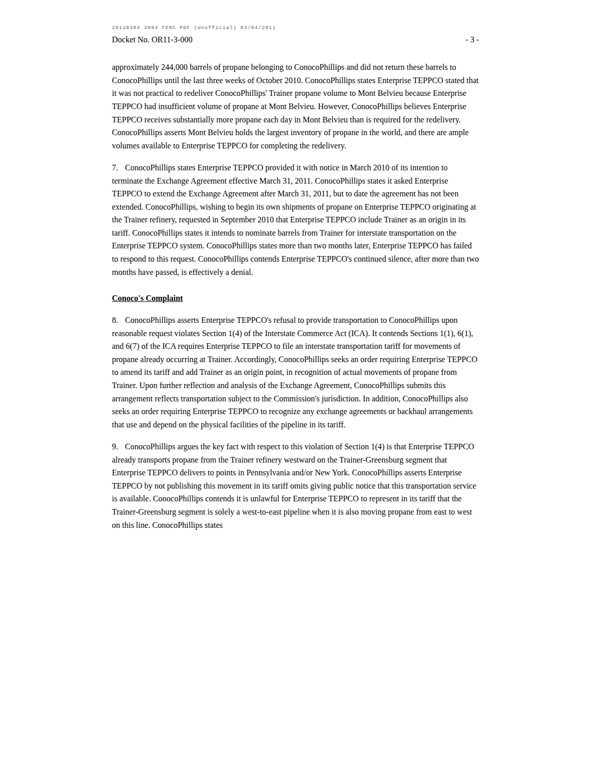20110304 3094 FERC PDF (Unofficial) 03/04/2011
Docket No. OR11-3-000 - 3 -
approximately 244,000 barrels of propane belonging to ConocoPhillips and did not return these barrels to ConocoPhillips until the last three weeks of October 2010. ConocoPhillips states Enterprise TEPPCO stated that it was not practical to redeliver ConocoPhillips' Trainer propane volume to Mont Belvieu because Enterprise TEPPCO had insufficient volume of propane at Mont Belvieu. However, ConocoPhillips believes Enterprise TEPPCO receives substantially more propane each day in Mont Belvieu than is required for the redelivery. ConocoPhillips asserts Mont Belvieu holds the largest inventory of propane in the world, and there are ample volumes available to Enterprise TEPPCO for completing the redelivery.
7. ConocoPhillips states Enterprise TEPPCO provided it with notice in March 2010 of its intention to terminate the Exchange Agreement effective March 31, 2011. ConocoPhillips states it asked Enterprise TEPPCO to extend the Exchange Agreement after March 31, 2011, but to date the agreement has not been extended. ConocoPhillips, wishing to begin its own shipments of propane on Enterprise TEPPCO originating at the Trainer refinery, requested in September 2010 that Enterprise TEPPCO include Trainer as an origin in its tariff. ConocoPhillips states it intends to nominate barrels from Trainer for interstate transportation on the Enterprise TEPPCO system. ConocoPhillips states more than two months later, Enterprise TEPPCO has failed to respond to this request. ConocoPhillips contends Enterprise TEPPCO's continued silence, after more than two months have passed, is effectively a denial.
Conoco's Complaint
8. ConocoPhillips asserts Enterprise TEPPCO's refusal to provide transportation to ConocoPhillips upon reasonable request violates Section 1(4) of the Interstate Commerce Act (ICA). It contends Sections 1(1), 6(1), and 6(7) of the ICA requires Enterprise TEPPCO to file an interstate transportation tariff for movements of propane already occurring at Trainer. Accordingly, ConocoPhillips seeks an order requiring Enterprise TEPPCO to amend its tariff and add Trainer as an origin point, in recognition of actual movements of propane from Trainer. Upon further reflection and analysis of the Exchange Agreement, ConocoPhillips submits this arrangement reflects transportation subject to the Commission's jurisdiction. In addition, ConocoPhillips also seeks an order requiring Enterprise TEPPCO to recognize any exchange agreements or backhaul arrangements that use and depend on the physical facilities of the pipeline in its tariff.
9. ConocoPhillips argues the key fact with respect to this violation of Section 1(4) is that Enterprise TEPPCO already transports propane from the Trainer refinery westward on the Trainer-Greensburg segment that Enterprise TEPPCO delivers to points in Pennsylvania and/or New York. ConocoPhillips asserts Enterprise TEPPCO by not publishing this movement in its tariff omits giving public notice that this transportation service is available. ConocoPhillips contends it is unlawful for Enterprise TEPPCO to represent in its tariff that the Trainer-Greensburg segment is solely a west-to-east pipeline when it is also moving propane from east to west on this line. ConocoPhillips states